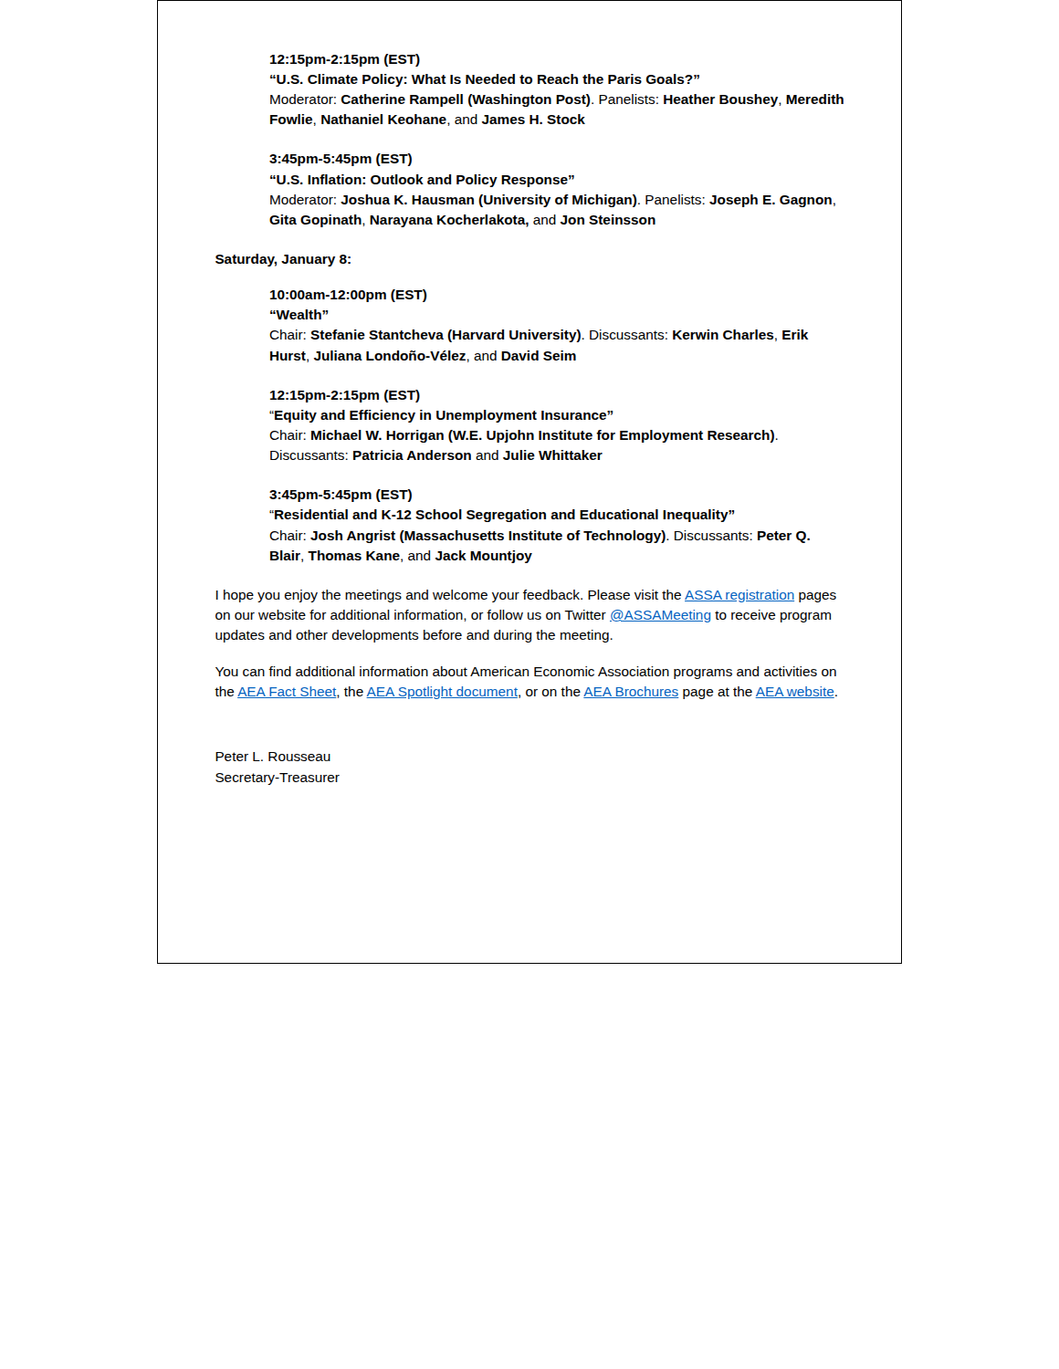12:15pm-2:15pm (EST)
“U.S. Climate Policy: What Is Needed to Reach the Paris Goals?”
Moderator: Catherine Rampell (Washington Post). Panelists: Heather Boushey, Meredith Fowlie, Nathaniel Keohane, and James H. Stock
3:45pm-5:45pm (EST)
“U.S. Inflation: Outlook and Policy Response”
Moderator: Joshua K. Hausman (University of Michigan). Panelists: Joseph E. Gagnon, Gita Gopinath, Narayana Kocherlakota, and Jon Steinsson
Saturday, January 8:
10:00am-12:00pm (EST)
“Wealth”
Chair: Stefanie Stantcheva (Harvard University). Discussants: Kerwin Charles, Erik Hurst, Juliana Londoño-Vélez, and David Seim
12:15pm-2:15pm (EST)
“Equity and Efficiency in Unemployment Insurance”
Chair: Michael W. Horrigan (W.E. Upjohn Institute for Employment Research). Discussants: Patricia Anderson and Julie Whittaker
3:45pm-5:45pm (EST)
“Residential and K-12 School Segregation and Educational Inequality”
Chair: Josh Angrist (Massachusetts Institute of Technology). Discussants: Peter Q. Blair, Thomas Kane, and Jack Mountjoy
I hope you enjoy the meetings and welcome your feedback. Please visit the ASSA registration pages on our website for additional information, or follow us on Twitter @ASSAMeeting to receive program updates and other developments before and during the meeting.
You can find additional information about American Economic Association programs and activities on the AEA Fact Sheet, the AEA Spotlight document, or on the AEA Brochures page at the AEA website.
Peter L. Rousseau
Secretary-Treasurer